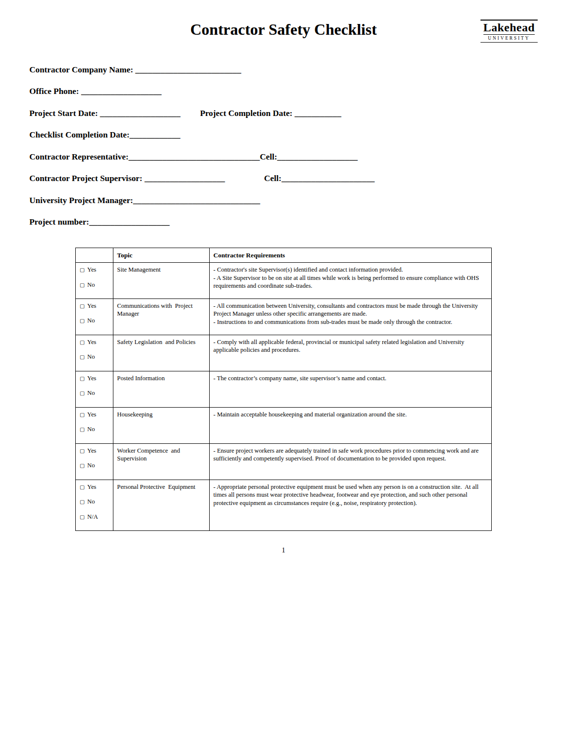Lakehead
UNIVERSITY
Contractor Safety Checklist
Contractor Company Name: _________________________
Office Phone: ___________________
Project Start Date: ___________________ Project Completion Date: ___________
Checklist Completion Date:____________
Contractor Representative:_______________________________Cell:___________________
Contractor Project Supervisor: ___________________ Cell:______________________
University Project Manager:______________________________
Project number:___________________
| | Topic | Contractor Requirements |
| --- | --- | --- |
| ▢ Yes ▢ No | Site Management | - Contractor's site Supervisor(s) identified and contact information provided. - A Site Supervisor to be on site at all times while work is being performed to ensure compliance with OHS requirements and coordinate sub-trades. |
| ▢ Yes ▢ No | Communications with Project Manager | - All communication between University, consultants and contractors must be made through the University Project Manager unless other specific arrangements are made. - Instructions to and communications from sub-trades must be made only through the contractor. |
| ▢ Yes ▢ No | Safety Legislation and Policies | - Comply with all applicable federal, provincial or municipal safety related legislation and University applicable policies and procedures. |
| ▢ Yes ▢ No | Posted Information | - The contractor’s company name, site supervisor’s name and contact. |
| ▢ Yes ▢ No | Housekeeping | - Maintain acceptable housekeeping and material organization around the site. |
| ▢ Yes ▢ No | Worker Competence and Supervision | - Ensure project workers are adequately trained in safe work procedures prior to commencing work and are sufficiently and competently supervised. Proof of documentation to be provided upon request. |
| ▢ Yes ▢ No ▢ N/A | Personal Protective Equipment | - Appropriate personal protective equipment must be used when any person is on a construction site. At all times all persons must wear protective headwear, footwear and eye protection, and such other personal protective equipment as circumstances require (e.g., noise, respiratory protection). |
1